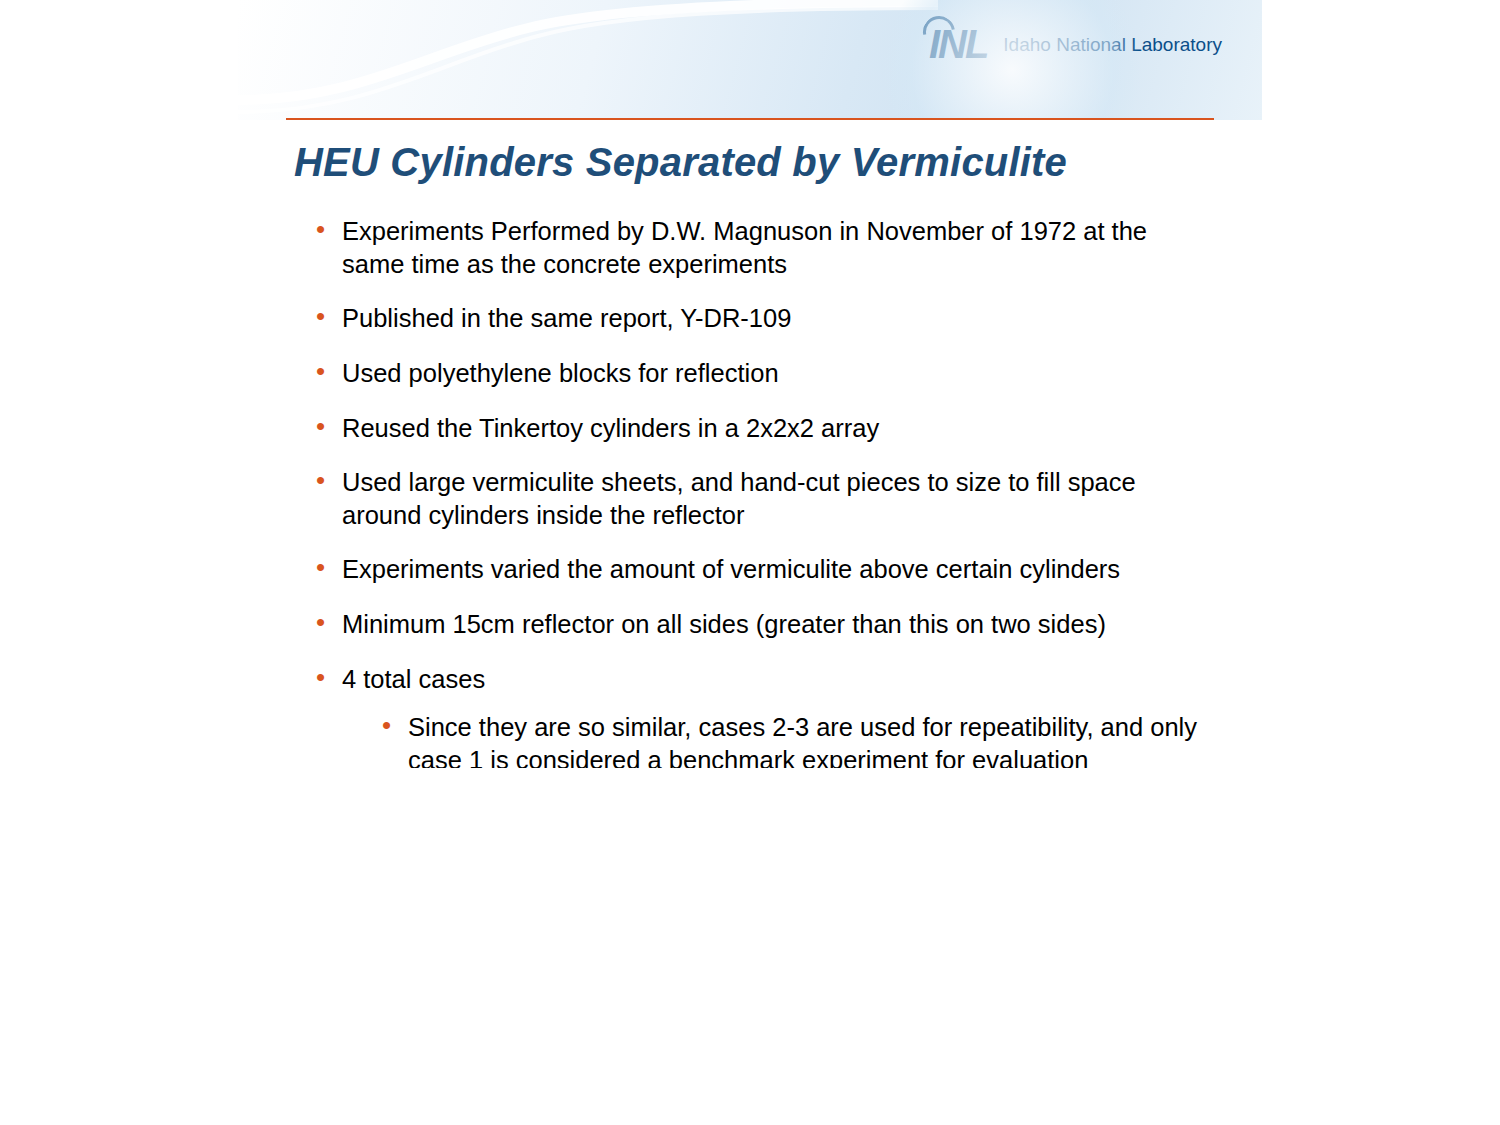INL
Idaho National Laboratory
HEU Cylinders Separated by Vermiculite
Experiments Performed by D.W. Magnuson in November of 1972 at the same time as the concrete experiments
Published in the same report, Y-DR-109
Used polyethylene blocks for reflection
Reused the Tinkertoy cylinders in a 2x2x2 array
Used large vermiculite sheets, and hand-cut pieces to size to fill space around cylinders inside the reflector
Experiments varied the amount of vermiculite above certain cylinders
Minimum 15cm reflector on all sides (greater than this on two sides)
4 total cases
Since they are so similar, cases 2-3 are used for repeatibility, and only case 1 is considered a benchmark experiment for evaluation